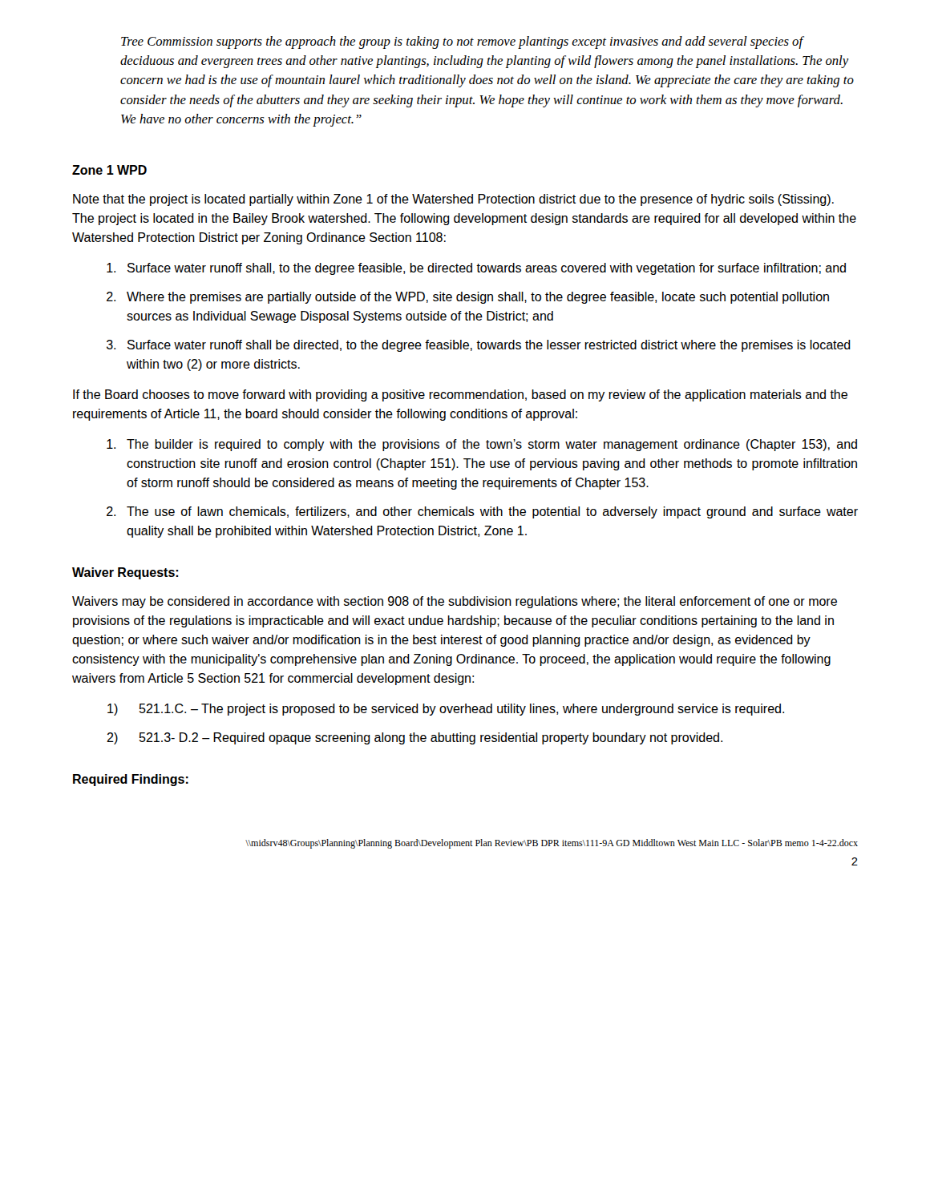Tree Commission supports the approach the group is taking to not remove plantings except invasives and add several species of deciduous and evergreen trees and other native plantings, including the planting of wild flowers among the panel installations. The only concern we had is the use of mountain laurel which traditionally does not do well on the island. We appreciate the care they are taking to consider the needs of the abutters and they are seeking their input. We hope they will continue to work with them as they move forward. We have no other concerns with the project.”
Zone 1 WPD
Note that the project is located partially within Zone 1 of the Watershed Protection district due to the presence of hydric soils (Stissing). The project is located in the Bailey Brook watershed. The following development design standards are required for all developed within the Watershed Protection District per Zoning Ordinance Section 1108:
Surface water runoff shall, to the degree feasible, be directed towards areas covered with vegetation for surface infiltration; and
Where the premises are partially outside of the WPD, site design shall, to the degree feasible, locate such potential pollution sources as Individual Sewage Disposal Systems outside of the District; and
Surface water runoff shall be directed, to the degree feasible, towards the lesser restricted district where the premises is located within two (2) or more districts.
If the Board chooses to move forward with providing a positive recommendation, based on my review of the application materials and the requirements of Article 11, the board should consider the following conditions of approval:
The builder is required to comply with the provisions of the town’s storm water management ordinance (Chapter 153), and construction site runoff and erosion control (Chapter 151). The use of pervious paving and other methods to promote infiltration of storm runoff should be considered as means of meeting the requirements of Chapter 153.
The use of lawn chemicals, fertilizers, and other chemicals with the potential to adversely impact ground and surface water quality shall be prohibited within Watershed Protection District, Zone 1.
Waiver Requests:
Waivers may be considered in accordance with section 908 of the subdivision regulations where; the literal enforcement of one or more provisions of the regulations is impracticable and will exact undue hardship; because of the peculiar conditions pertaining to the land in question; or where such waiver and/or modification is in the best interest of good planning practice and/or design, as evidenced by consistency with the municipality's comprehensive plan and Zoning Ordinance. To proceed, the application would require the following waivers from Article 5 Section 521 for commercial development design:
521.1.C. – The project is proposed to be serviced by overhead utility lines, where underground service is required.
521.3- D.2 – Required opaque screening along the abutting residential property boundary not provided.
Required Findings:
\\midsrv48\Groups\Planning\Planning Board\Development Plan Review\PB DPR items\111-9A GD Middltown West Main LLC - Solar\PB memo 1-4-22.docx
2